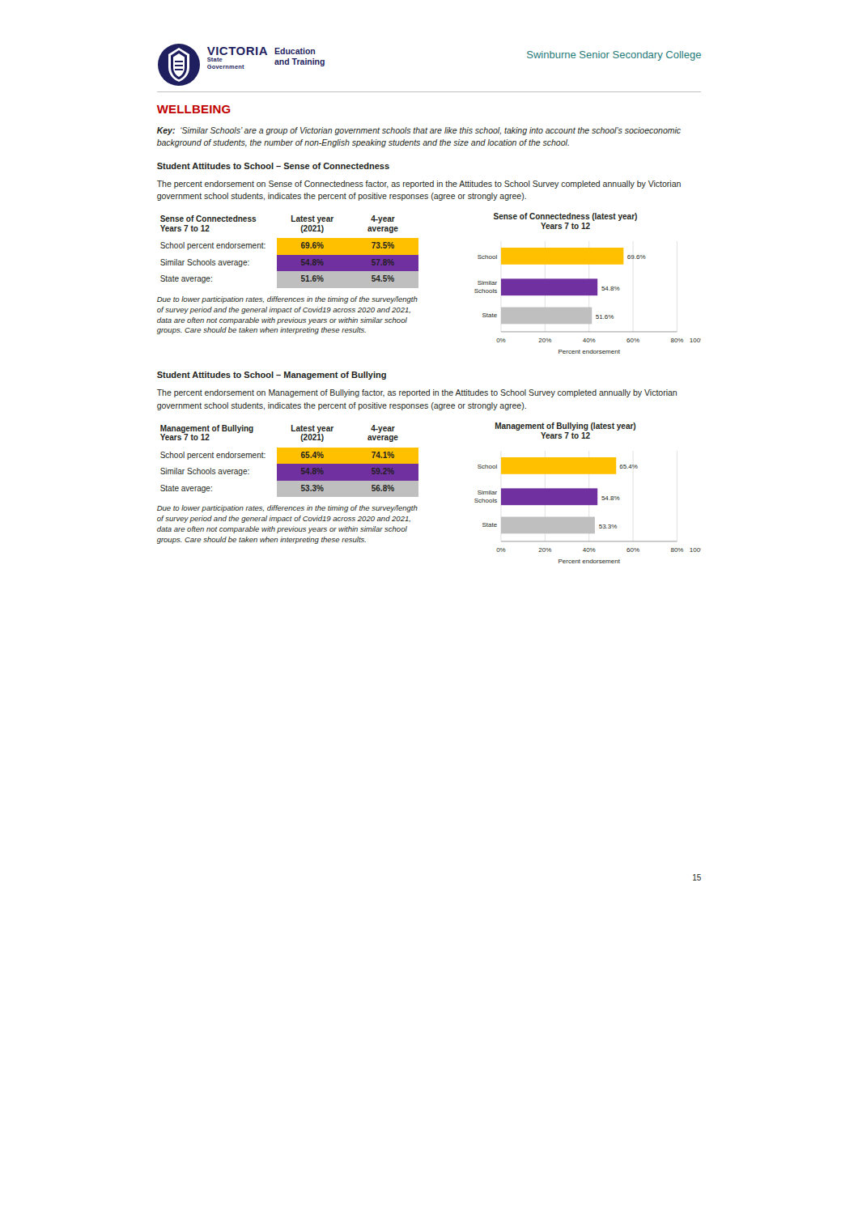VICTORIA
State
Government
Education
and Training
Swinburne Senior Secondary College
WELLBEING
Key: ‘Similar Schools’ are a group of Victorian government schools that are like this school, taking into account the school’s socioeconomic background of students, the number of non-English speaking students and the size and location of the school.
Student Attitudes to School – Sense of Connectedness
The percent endorsement on Sense of Connectedness factor, as reported in the Attitudes to School Survey completed annually by Victorian government school students, indicates the percent of positive responses (agree or strongly agree).
| Sense of Connectedness Years 7 to 12 | Latest year (2021) | 4-year average |
| --- | --- | --- |
| School percent endorsement: | 69.6% | 73.5% |
| Similar Schools average: | 54.8% | 57.8% |
| State average: | 51.6% | 54.5% |
Due to lower participation rates, differences in the timing of the survey/length of survey period and the general impact of Covid19 across 2020 and 2021, data are often not comparable with previous years or within similar school groups. Care should be taken when interpreting these results.
Sense of Connectedness (latest year)
Years 7 to 12
School Similar Schools State 69.6% 54.8% 51.6% 0% 20% 40% 60% 80% 100% Percent endorsement
Student Attitudes to School – Management of Bullying
The percent endorsement on Management of Bullying factor, as reported in the Attitudes to School Survey completed annually by Victorian government school students, indicates the percent of positive responses (agree or strongly agree).
| Management of Bullying Years 7 to 12 | Latest year (2021) | 4-year average |
| --- | --- | --- |
| School percent endorsement: | 65.4% | 74.1% |
| Similar Schools average: | 54.8% | 59.2% |
| State average: | 53.3% | 56.8% |
Due to lower participation rates, differences in the timing of the survey/length of survey period and the general impact of Covid19 across 2020 and 2021, data are often not comparable with previous years or within similar school groups. Care should be taken when interpreting these results.
Management of Bullying (latest year)
Years 7 to 12
School Similar Schools State 65.4% 54.8% 53.3% 0% 20% 40% 60% 80% 100% Percent endorsement
15